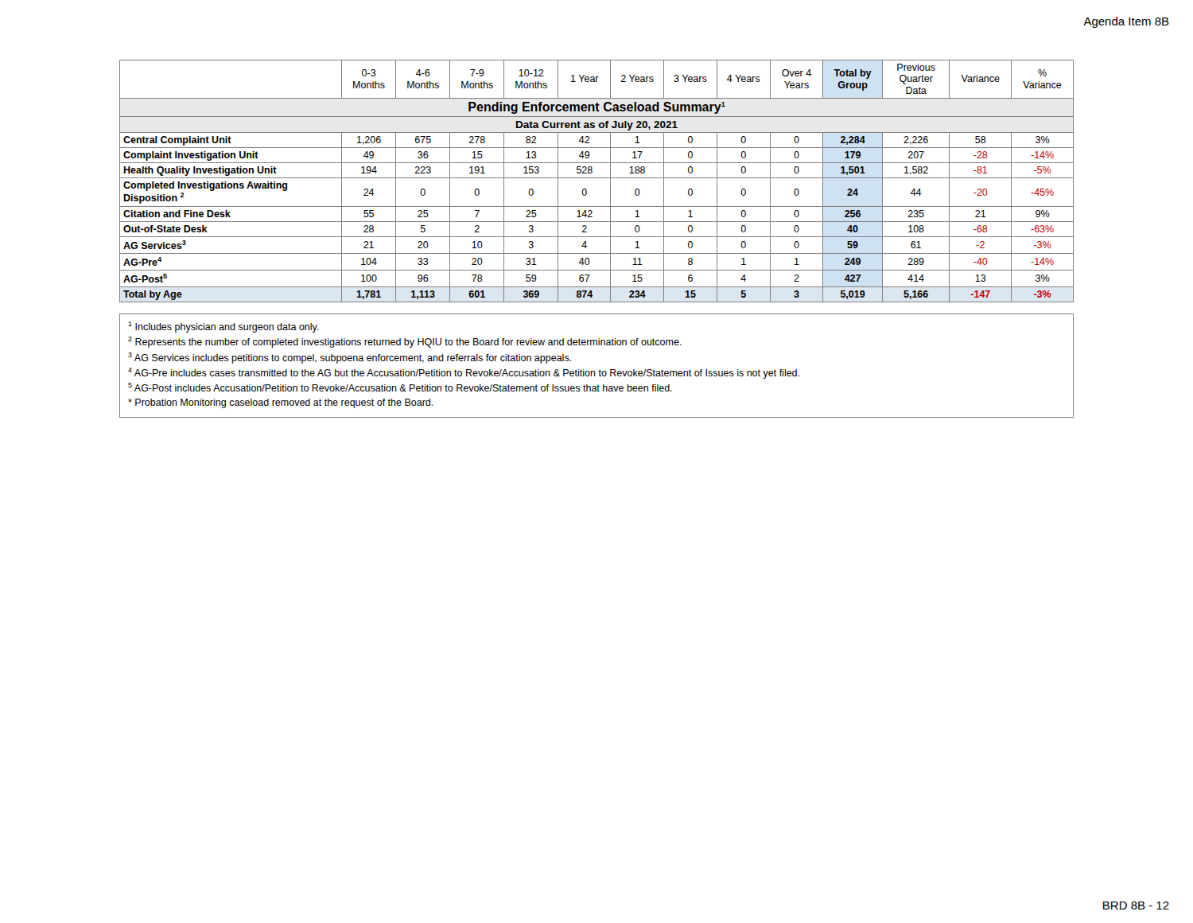Agenda Item 8B
| Pending Enforcement Caseload Summary 1 |
| Data Current as of July 20, 2021 |
| | 0-3 Months | 4-6 Months | 7-9 Months | 10-12 Months | 1 Year | 2 Years | 3 Years | 4 Years | Over 4 Years | Total by Group | Previous Quarter Data | Variance | % Variance |
| Central Complaint Unit | 1,206 | 675 | 278 | 82 | 42 | 1 | 0 | 0 | 0 | 2,284 | 2,226 | 58 | 3% |
| Complaint Investigation Unit | 49 | 36 | 15 | 13 | 49 | 17 | 0 | 0 | 0 | 179 | 207 | -28 | -14% |
| Health Quality Investigation Unit | 194 | 223 | 191 | 153 | 528 | 188 | 0 | 0 | 0 | 1,501 | 1,582 | -81 | -5% |
| Completed Investigations Awaiting Disposition 2 | 24 | 0 | 0 | 0 | 0 | 0 | 0 | 0 | 0 | 24 | 44 | -20 | -45% |
| Citation and Fine Desk | 55 | 25 | 7 | 25 | 142 | 1 | 1 | 0 | 0 | 256 | 235 | 21 | 9% |
| Out-of-State Desk | 28 | 5 | 2 | 3 | 2 | 0 | 0 | 0 | 0 | 40 | 108 | -68 | -63% |
| AG Services 3 | 21 | 20 | 10 | 3 | 4 | 1 | 0 | 0 | 0 | 59 | 61 | -2 | -3% |
| AG-Pre 4 | 104 | 33 | 20 | 31 | 40 | 11 | 8 | 1 | 1 | 249 | 289 | -40 | -14% |
| AG-Post 5 | 100 | 96 | 78 | 59 | 67 | 15 | 6 | 4 | 2 | 427 | 414 | 13 | 3% |
| Total by Age | 1,781 | 1,113 | 601 | 369 | 874 | 234 | 15 | 5 | 3 | 5,019 | 5,166 | -147 | -3% |
1 Includes physician and surgeon data only.
2 Represents the number of completed investigations returned by HQIU to the Board for review and determination of outcome.
3 AG Services includes petitions to compel, subpoena enforcement, and referrals for citation appeals.
4 AG-Pre includes cases transmitted to the AG but the Accusation/Petition to Revoke/Accusation & Petition to Revoke/Statement of Issues is not yet filed.
5 AG-Post includes Accusation/Petition to Revoke/Accusation & Petition to Revoke/Statement of Issues that have been filed.
* Probation Monitoring caseload removed at the request of the Board.
BRD 8B - 12